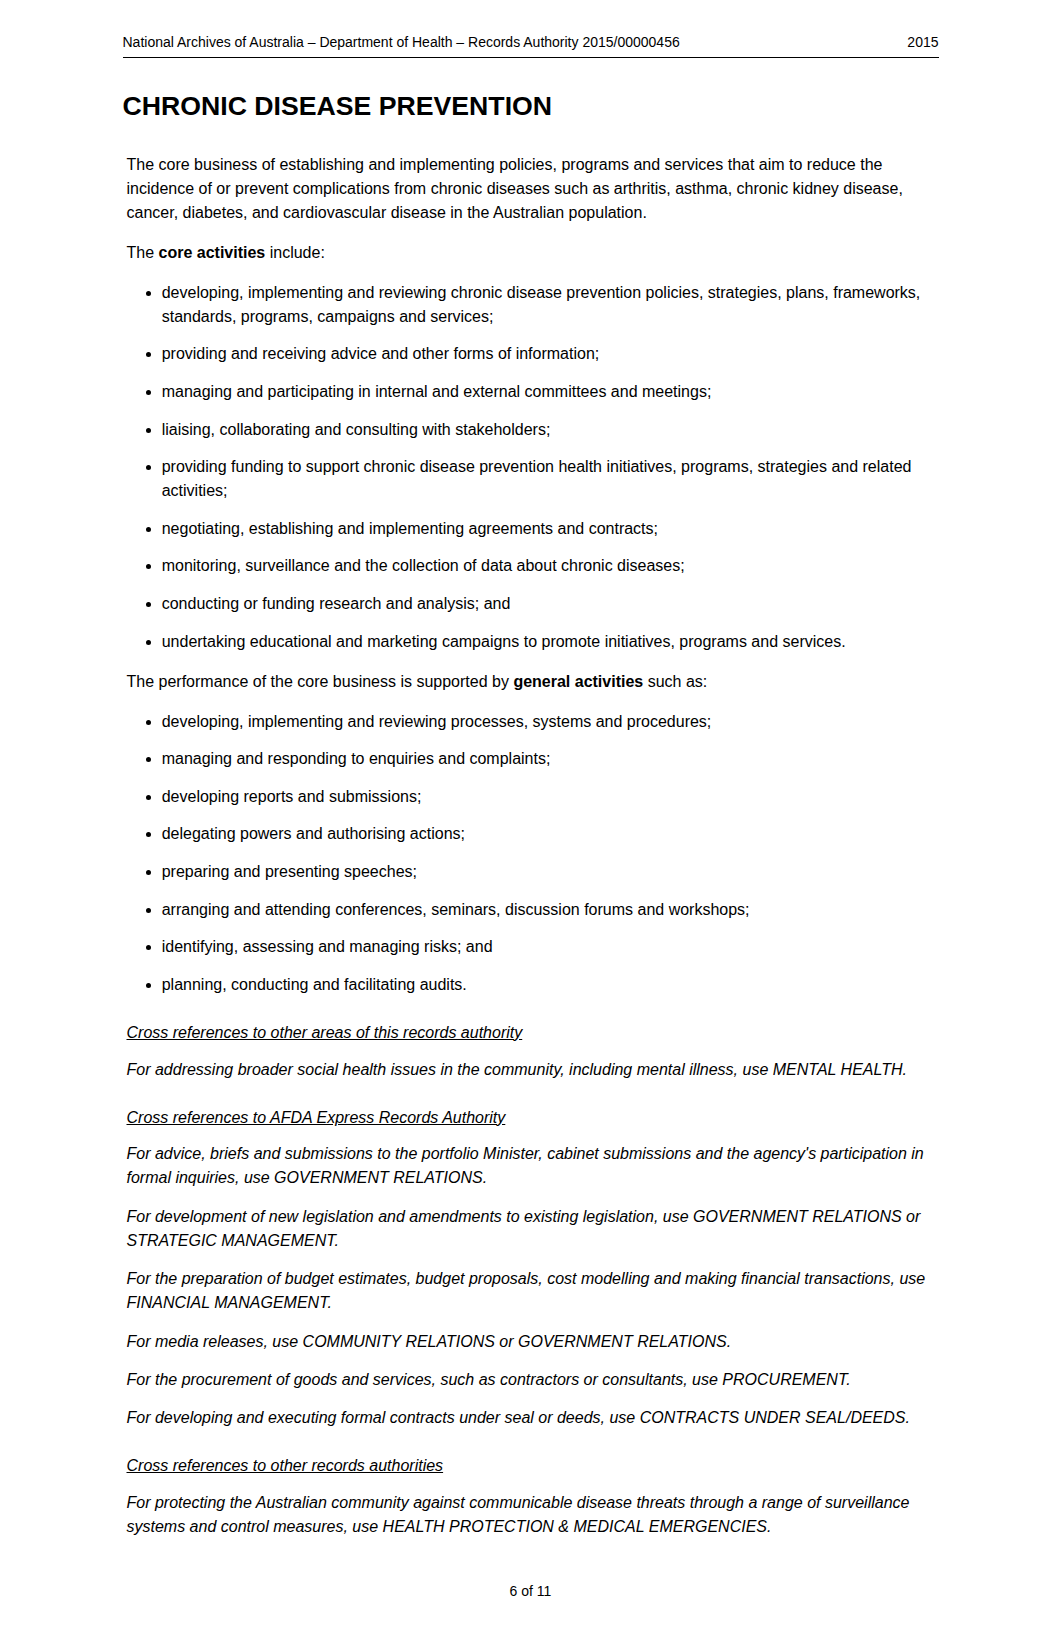National Archives of Australia – Department of Health – Records Authority 2015/00000456 2015
CHRONIC DISEASE PREVENTION
The core business of establishing and implementing policies, programs and services that aim to reduce the incidence of or prevent complications from chronic diseases such as arthritis, asthma, chronic kidney disease, cancer, diabetes, and cardiovascular disease in the Australian population.
The core activities include:
developing, implementing and reviewing chronic disease prevention policies, strategies, plans, frameworks, standards, programs, campaigns and services;
providing and receiving advice and other forms of information;
managing and participating in internal and external committees and meetings;
liaising, collaborating and consulting with stakeholders;
providing funding to support chronic disease prevention health initiatives, programs, strategies and related activities;
negotiating, establishing and implementing agreements and contracts;
monitoring, surveillance and the collection of data about chronic diseases;
conducting or funding research and analysis; and
undertaking educational and marketing campaigns to promote initiatives, programs and services.
The performance of the core business is supported by general activities such as:
developing, implementing and reviewing processes, systems and procedures;
managing and responding to enquiries and complaints;
developing reports and submissions;
delegating powers and authorising actions;
preparing and presenting speeches;
arranging and attending conferences, seminars, discussion forums and workshops;
identifying, assessing and managing risks; and
planning, conducting and facilitating audits.
Cross references to other areas of this records authority
For addressing broader social health issues in the community, including mental illness, use MENTAL HEALTH.
Cross references to AFDA Express Records Authority
For advice, briefs and submissions to the portfolio Minister, cabinet submissions and the agency's participation in formal inquiries, use GOVERNMENT RELATIONS.
For development of new legislation and amendments to existing legislation, use GOVERNMENT RELATIONS or STRATEGIC MANAGEMENT.
For the preparation of budget estimates, budget proposals, cost modelling and making financial transactions, use FINANCIAL MANAGEMENT.
For media releases, use COMMUNITY RELATIONS or GOVERNMENT RELATIONS.
For the procurement of goods and services, such as contractors or consultants, use PROCUREMENT.
For developing and executing formal contracts under seal or deeds, use CONTRACTS UNDER SEAL/DEEDS.
Cross references to other records authorities
For protecting the Australian community against communicable disease threats through a range of surveillance systems and control measures, use HEALTH PROTECTION & MEDICAL EMERGENCIES.
6 of 11